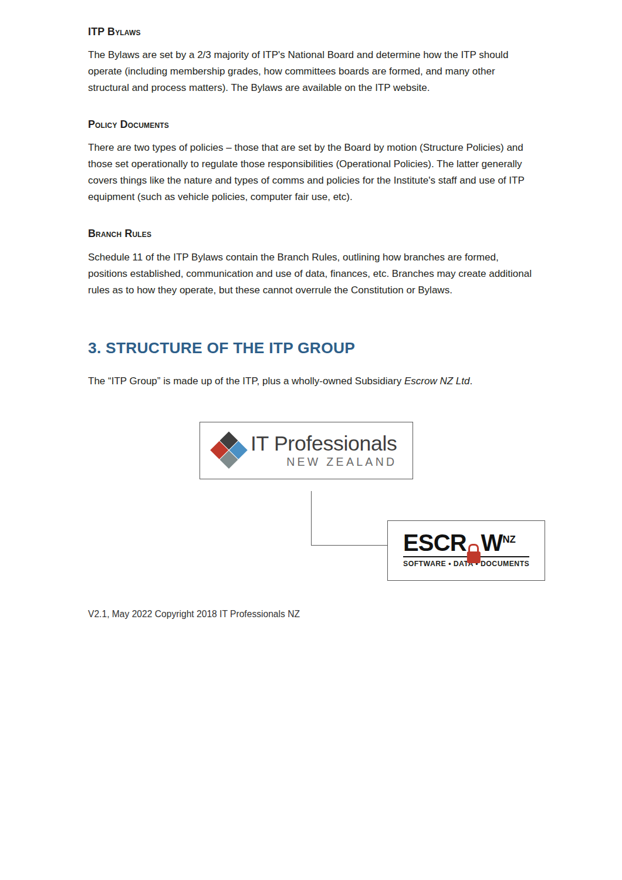ITP Bylaws
The Bylaws are set by a 2/3 majority of ITP's National Board and determine how the ITP should operate (including membership grades, how committees boards are formed, and many other structural and process matters). The Bylaws are available on the ITP website.
Policy Documents
There are two types of policies – those that are set by the Board by motion (Structure Policies) and those set operationally to regulate those responsibilities (Operational Policies). The latter generally covers things like the nature and types of comms and policies for the Institute's staff and use of ITP equipment (such as vehicle policies, computer fair use, etc).
Branch Rules
Schedule 11 of the ITP Bylaws contain the Branch Rules, outlining how branches are formed, positions established, communication and use of data, finances, etc. Branches may create additional rules as to how they operate, but these cannot overrule the Constitution or Bylaws.
3. STRUCTURE OF THE ITP GROUP
The “ITP Group” is made up of the ITP, plus a wholly-owned Subsidiary Escrow NZ Ltd.
IT Professionals
NEW ZEALAND
ESCR WNZ
SOFTWARE • DATA • DOCUMENTS
V2.1, May 2022 Copyright 2018 IT Professionals NZ